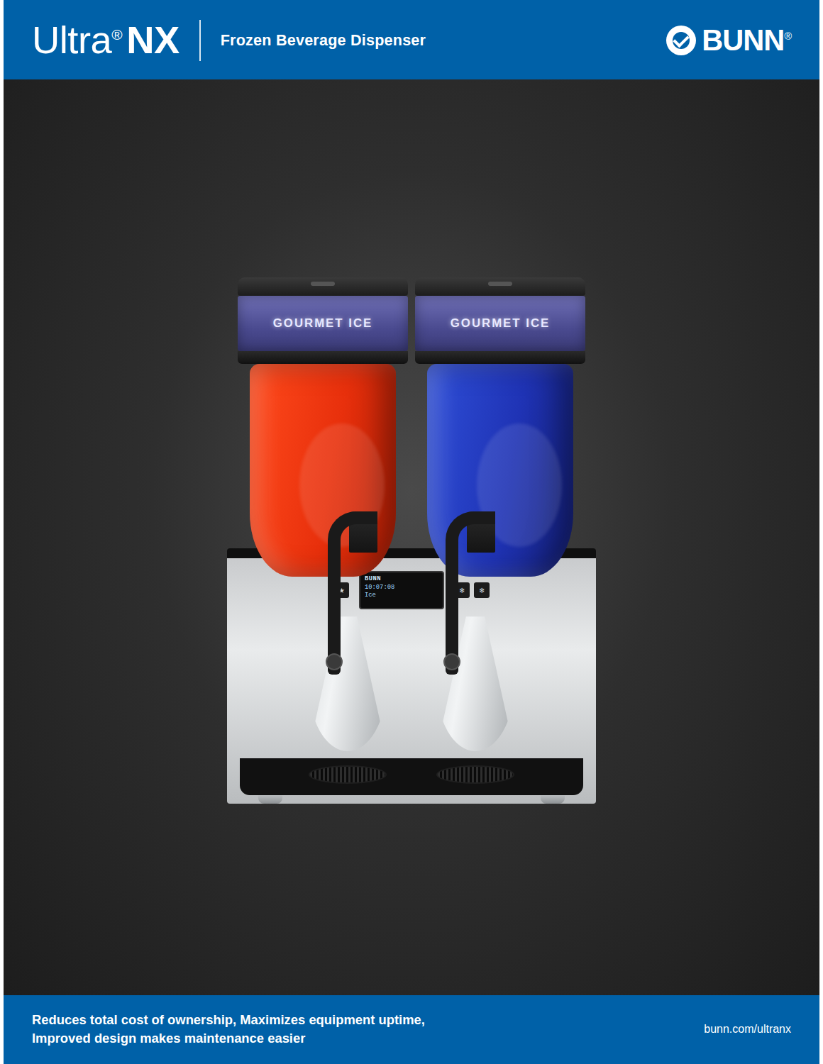Ultra®NX
Frozen Beverage Dispenser
BUNN®
GOURMET ICE
GOURMET ICE
★
BUNN
10:07:08
Ice
❄ ❄
Reduces total cost of ownership, Maximizes equipment uptime,
Improved design makes maintenance easier
bunn.com/ultranx